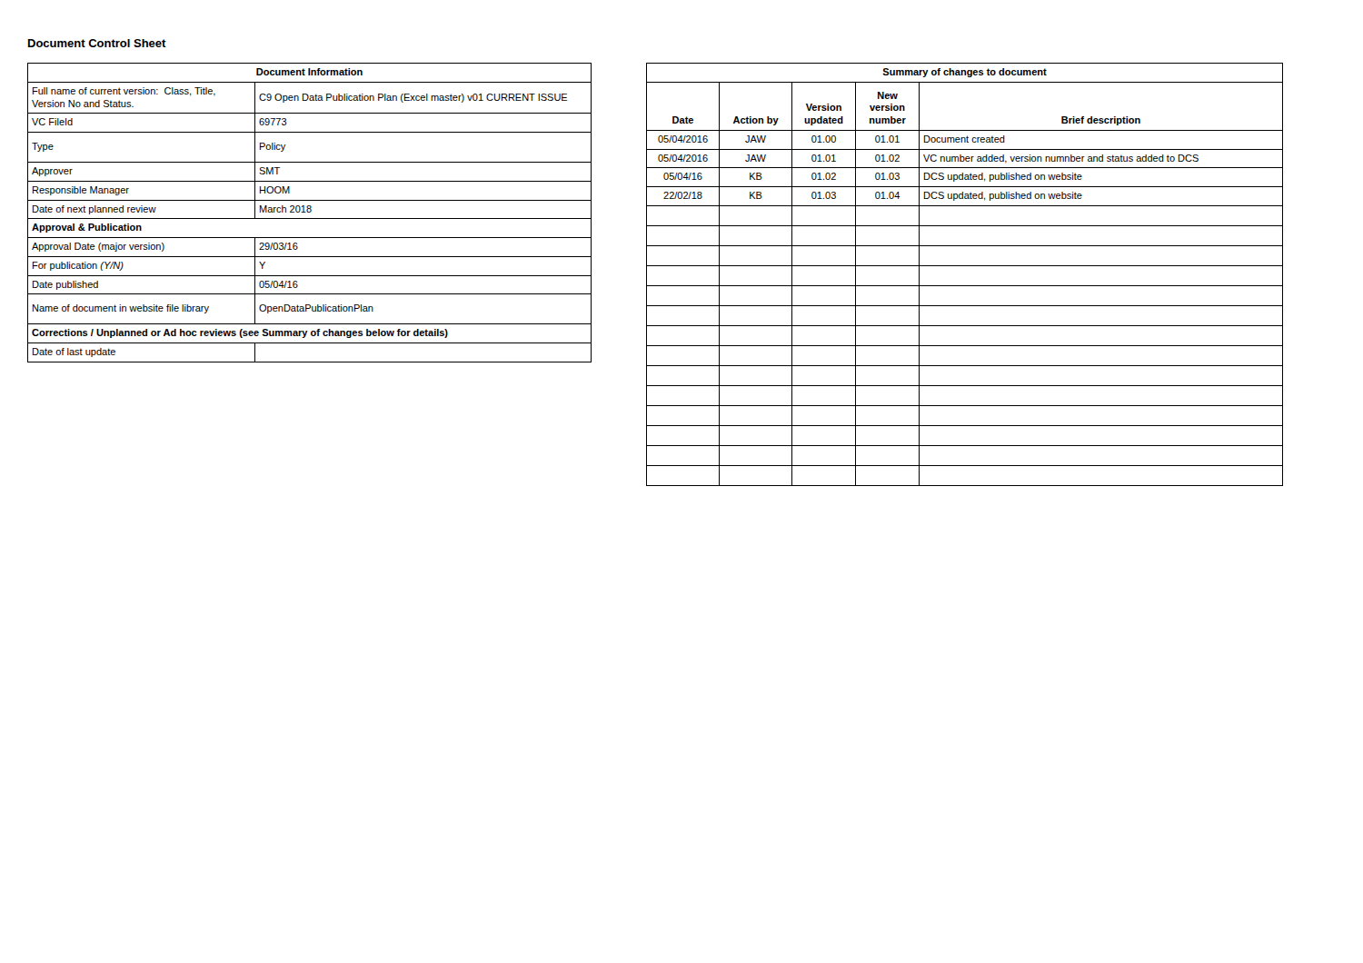Document Control Sheet
| Document Information |
| --- |
| Full name of current version: Class, Title, Version No and Status. | C9 Open Data Publication Plan (Excel master) v01 CURRENT ISSUE |
| VC FileId | 69773 |
| Type | Policy |
| Approver | SMT |
| Responsible Manager | HOOM |
| Date of next planned review | March 2018 |
| Approval & Publication |
| Approval Date (major version) | 29/03/16 |
| For publication (Y/N) | Y |
| Date published | 05/04/16 |
| Name of document in website file library | OpenDataPublicationPlan |
| Corrections / Unplanned or Ad hoc reviews (see Summary of changes below for details) |
| Date of last update | |
| Summary of changes to document |
| --- |
| Date | Action by | Version updated | New version number | Brief description |
| 05/04/2016 | JAW | 01.00 | 01.01 | Document created |
| 05/04/2016 | JAW | 01.01 | 01.02 | VC number added, version numnber and status added to DCS |
| 05/04/16 | KB | 01.02 | 01.03 | DCS updated, published on website |
| 22/02/18 | KB | 01.03 | 01.04 | DCS updated, published on website |